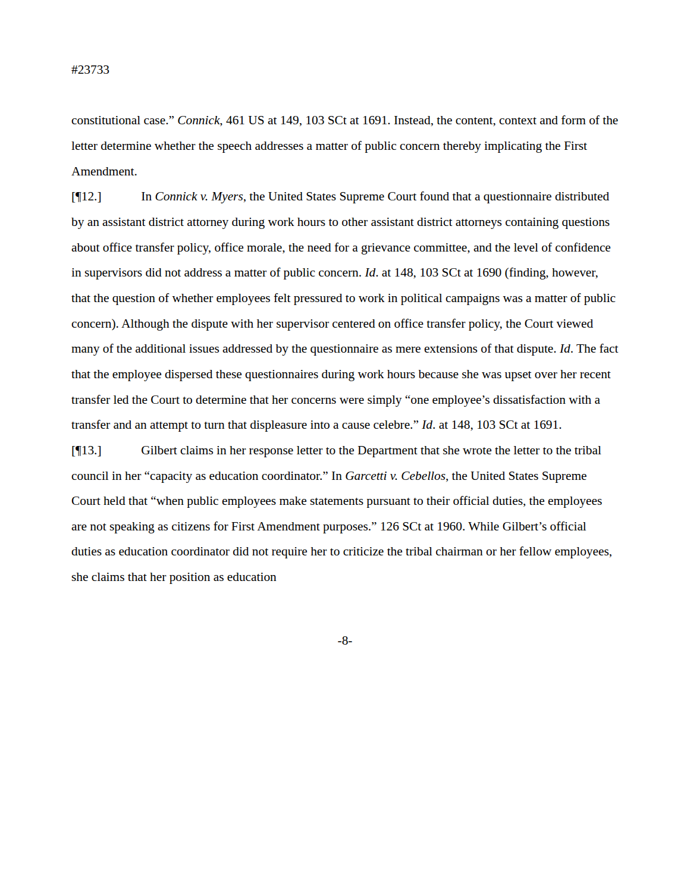#23733
constitutional case.” Connick, 461 US at 149, 103 SCt at 1691. Instead, the content, context and form of the letter determine whether the speech addresses a matter of public concern thereby implicating the First Amendment.
[¶12.] In Connick v. Myers, the United States Supreme Court found that a questionnaire distributed by an assistant district attorney during work hours to other assistant district attorneys containing questions about office transfer policy, office morale, the need for a grievance committee, and the level of confidence in supervisors did not address a matter of public concern. Id. at 148, 103 SCt at 1690 (finding, however, that the question of whether employees felt pressured to work in political campaigns was a matter of public concern). Although the dispute with her supervisor centered on office transfer policy, the Court viewed many of the additional issues addressed by the questionnaire as mere extensions of that dispute. Id. The fact that the employee dispersed these questionnaires during work hours because she was upset over her recent transfer led the Court to determine that her concerns were simply “one employee’s dissatisfaction with a transfer and an attempt to turn that displeasure into a cause celebre.” Id. at 148, 103 SCt at 1691.
[¶13.] Gilbert claims in her response letter to the Department that she wrote the letter to the tribal council in her “capacity as education coordinator.” In Garcetti v. Cebellos, the United States Supreme Court held that “when public employees make statements pursuant to their official duties, the employees are not speaking as citizens for First Amendment purposes.” 126 SCt at 1960. While Gilbert’s official duties as education coordinator did not require her to criticize the tribal chairman or her fellow employees, she claims that her position as education
-8-